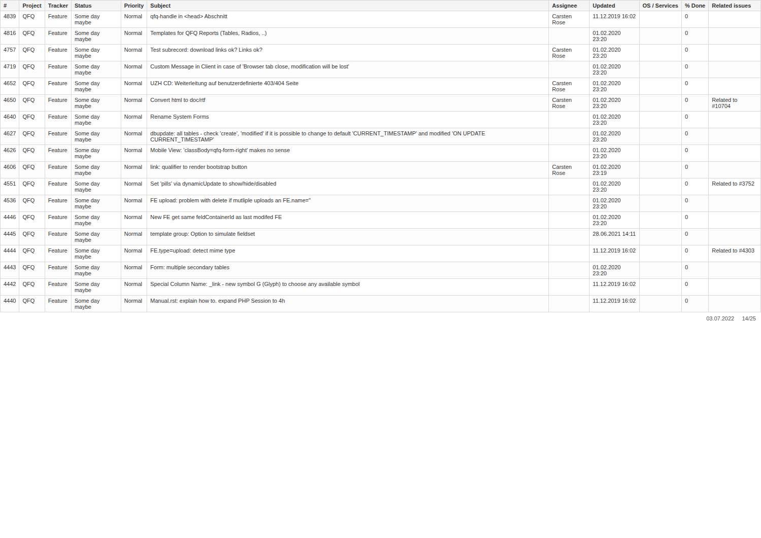| # | Project | Tracker | Status | Priority | Subject | Assignee | Updated | OS / Services | % Done | Related issues |
| --- | --- | --- | --- | --- | --- | --- | --- | --- | --- | --- |
| 4839 | QFQ | Feature | Some day maybe | Normal | qfq-handle in <head> Abschnitt | Carsten Rose | 11.12.2019 16:02 | | 0 | |
| 4816 | QFQ | Feature | Some day maybe | Normal | Templates for QFQ Reports (Tables, Radios, ..) | | 01.02.2020 23:20 | | 0 | |
| 4757 | QFQ | Feature | Some day maybe | Normal | Test subrecord: download links ok? Links ok? | Carsten Rose | 01.02.2020 23:20 | | 0 | |
| 4719 | QFQ | Feature | Some day maybe | Normal | Custom Message in Client in case of 'Browser tab close, modification will be lost' | | 01.02.2020 23:20 | | 0 | |
| 4652 | QFQ | Feature | Some day maybe | Normal | UZH CD: Weiterleitung auf benutzerdefinierte 403/404 Seite | Carsten Rose | 01.02.2020 23:20 | | 0 | |
| 4650 | QFQ | Feature | Some day maybe | Normal | Convert html to doc/rtf | Carsten Rose | 01.02.2020 23:20 | | 0 | Related to #10704 |
| 4640 | QFQ | Feature | Some day maybe | Normal | Rename System Forms | | 01.02.2020 23:20 | | 0 | |
| 4627 | QFQ | Feature | Some day maybe | Normal | dbupdate: all tables - check 'create', 'modified' if it is possible to change to default 'CURRENT_TIMESTAMP' and modified 'ON UPDATE CURRENT_TIMESTAMP' | | 01.02.2020 23:20 | | 0 | |
| 4626 | QFQ | Feature | Some day maybe | Normal | Mobile View: 'classBody=qfq-form-right' makes no sense | | 01.02.2020 23:20 | | 0 | |
| 4606 | QFQ | Feature | Some day maybe | Normal | link: qualifier to render bootstrap button | Carsten Rose | 01.02.2020 23:19 | | 0 | |
| 4551 | QFQ | Feature | Some day maybe | Normal | Set 'pills' via dynamicUpdate to show/hide/disabled | | 01.02.2020 23:20 | | 0 | Related to #3752 |
| 4536 | QFQ | Feature | Some day maybe | Normal | FE upload: problem with delete if mutliple uploads an FE.name=" | | 01.02.2020 23:20 | | 0 | |
| 4446 | QFQ | Feature | Some day maybe | Normal | New FE get same feldContainerId as last modifed FE | | 01.02.2020 23:20 | | 0 | |
| 4445 | QFQ | Feature | Some day maybe | Normal | template group: Option to simulate fieldset | | 28.06.2021 14:11 | | 0 | |
| 4444 | QFQ | Feature | Some day maybe | Normal | FE.type=upload: detect mime type | | 11.12.2019 16:02 | | 0 | Related to #4303 |
| 4443 | QFQ | Feature | Some day maybe | Normal | Form: multiple secondary tables | | 01.02.2020 23:20 | | 0 | |
| 4442 | QFQ | Feature | Some day maybe | Normal | Special Column Name: _link - new symbol G (Glyph) to choose any available symbol | | 11.12.2019 16:02 | | 0 | |
| 4440 | QFQ | Feature | Some day maybe | Normal | Manual.rst: explain how to. expand PHP Session to 4h | | 11.12.2019 16:02 | | 0 | |
03.07.2022 14/25